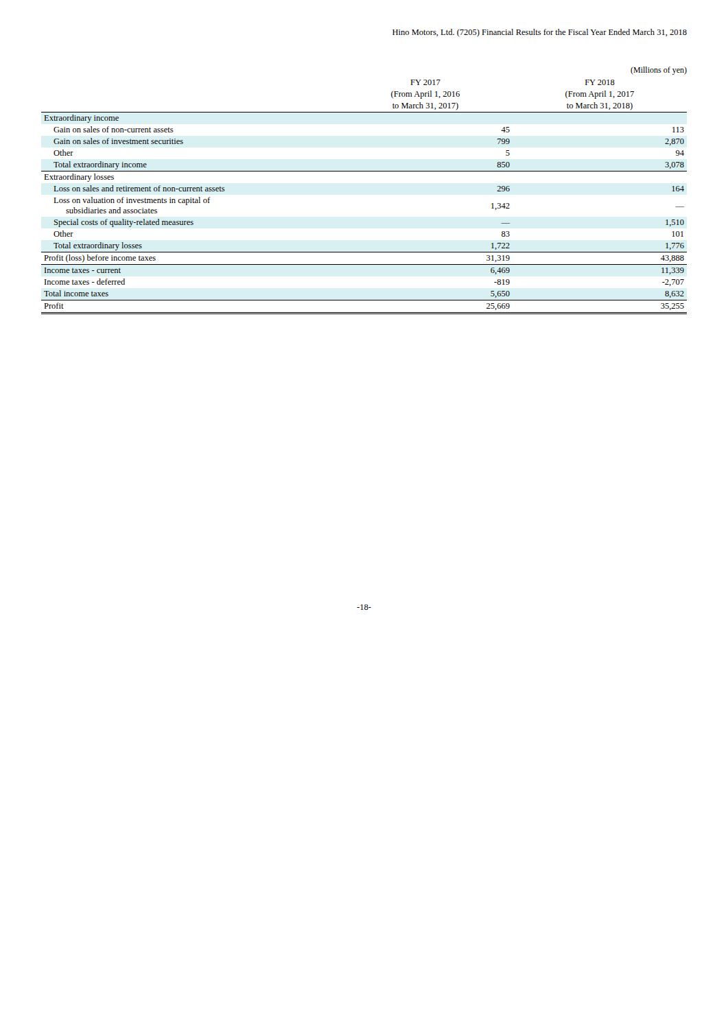Hino Motors, Ltd. (7205) Financial Results for the Fiscal Year Ended March 31, 2018
(Millions of yen)
| | FY 2017 | FY 2018 |
| --- | --- | --- |
| | (From April 1, 2016 | (From April 1, 2017 |
| | to March 31, 2017) | to March 31, 2018) |
| Extraordinary income | | |
| Gain on sales of non-current assets | 45 | 113 |
| Gain on sales of investment securities | 799 | 2,870 |
| Other | 5 | 94 |
| Total extraordinary income | 850 | 3,078 |
| Extraordinary losses | | |
| Loss on sales and retirement of non-current assets | 296 | 164 |
| Loss on valuation of investments in capital of subsidiaries and associates | 1,342 | — |
| Special costs of quality-related measures | — | 1,510 |
| Other | 83 | 101 |
| Total extraordinary losses | 1,722 | 1,776 |
| Profit (loss) before income taxes | 31,319 | 43,888 |
| Income taxes - current | 6,469 | 11,339 |
| Income taxes - deferred | -819 | -2,707 |
| Total income taxes | 5,650 | 8,632 |
| Profit | 25,669 | 35,255 |
-18-